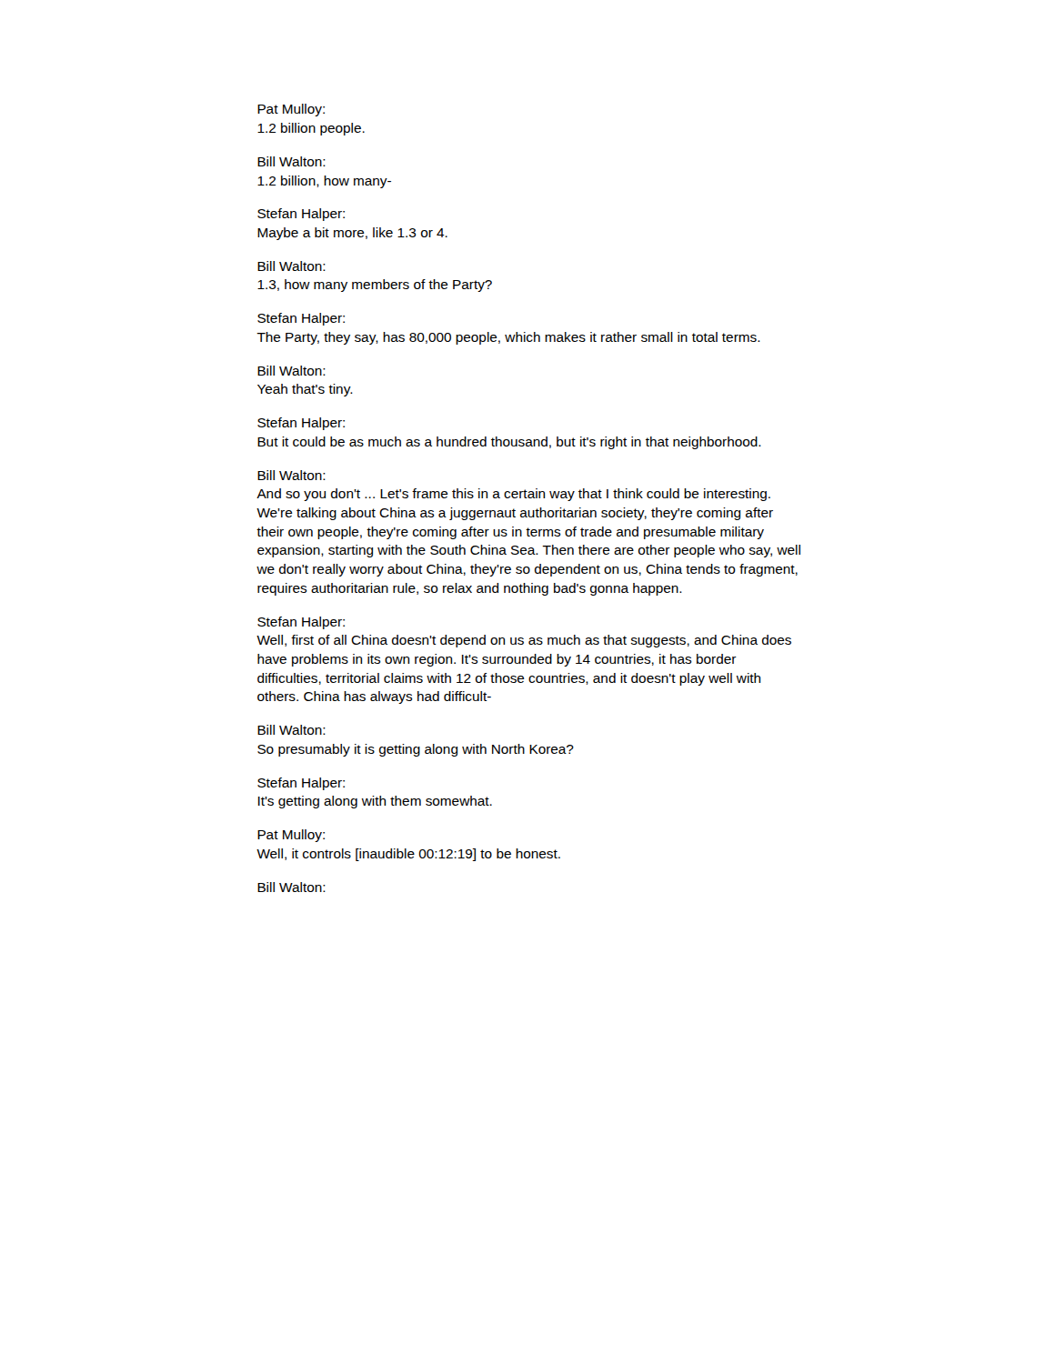Pat Mulloy:
1.2 billion people.
Bill Walton:
1.2 billion, how many-
Stefan Halper:
Maybe a bit more, like 1.3 or 4.
Bill Walton:
1.3, how many members of the Party?
Stefan Halper:
The Party, they say, has 80,000 people, which makes it rather small in total terms.
Bill Walton:
Yeah that's tiny.
Stefan Halper:
But it could be as much as a hundred thousand, but it's right in that neighborhood.
Bill Walton:
And so you don't ... Let's frame this in a certain way that I think could be interesting. We're talking about China as a juggernaut authoritarian society, they're coming after their own people, they're coming after us in terms of trade and presumable military expansion, starting with the South China Sea. Then there are other people who say, well we don't really worry about China, they're so dependent on us, China tends to fragment, requires authoritarian rule, so relax and nothing bad's gonna happen.
Stefan Halper:
Well, first of all China doesn't depend on us as much as that suggests, and China does have problems in its own region. It's surrounded by 14 countries, it has border difficulties, territorial claims with 12 of those countries, and it doesn't play well with others. China has always had difficult-
Bill Walton:
So presumably it is getting along with North Korea?
Stefan Halper:
It's getting along with them somewhat.
Pat Mulloy:
Well, it controls [inaudible 00:12:19] to be honest.
Bill Walton: